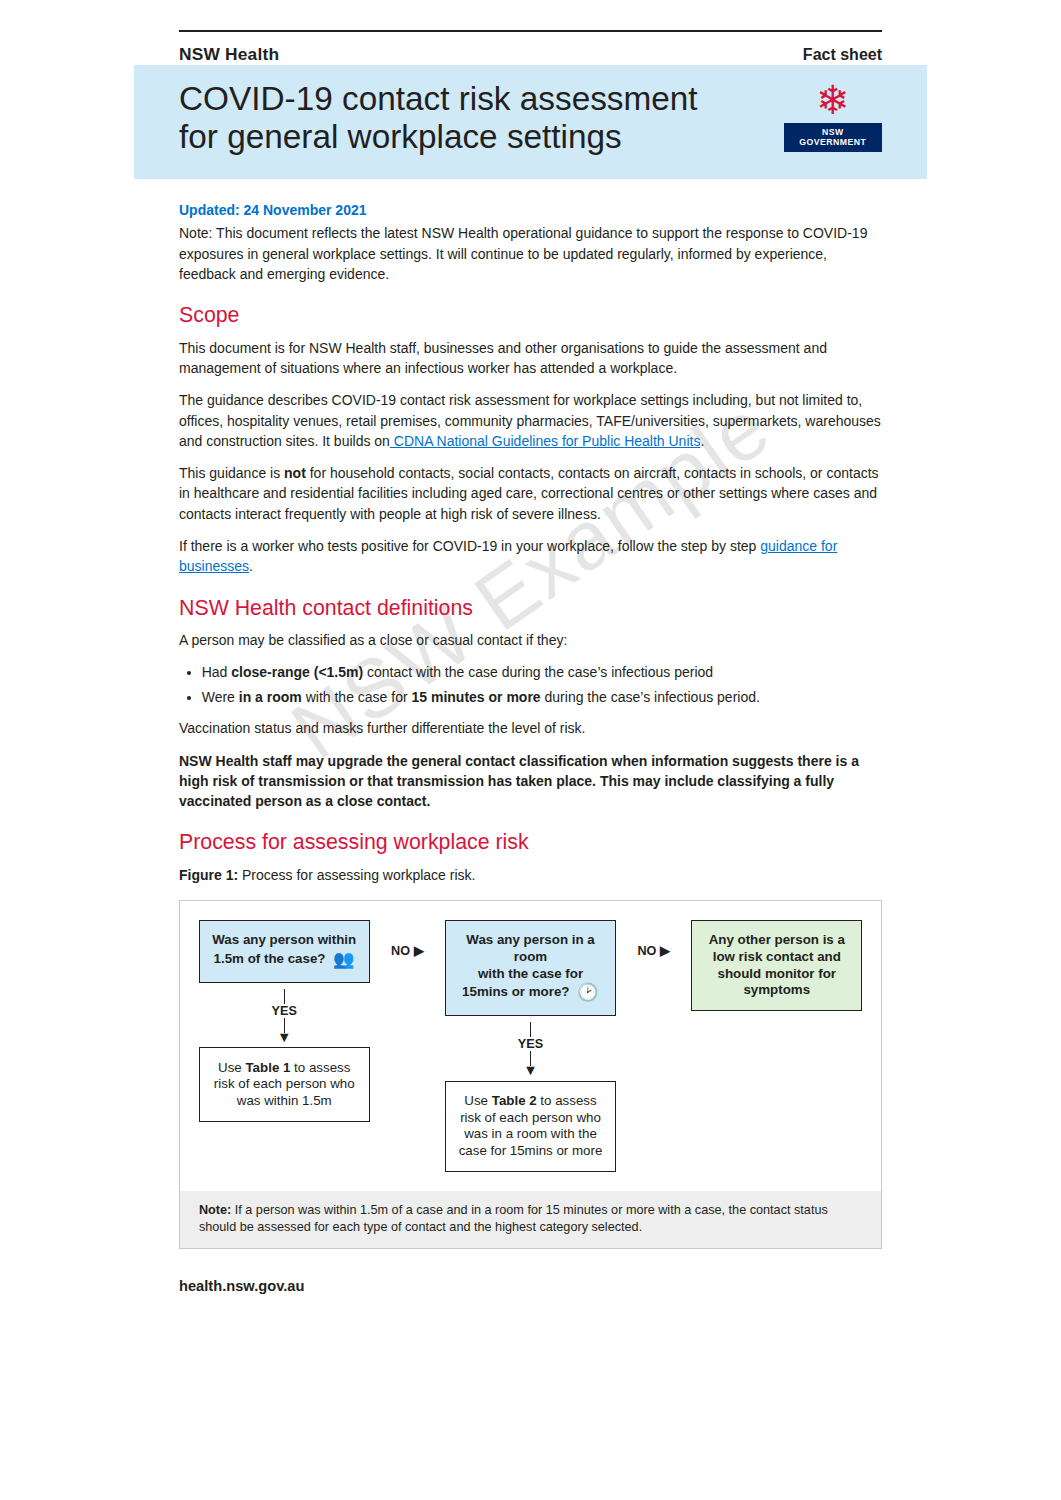NSW Health
Fact sheet
COVID-19 contact risk assessment
for general workplace settings
❄
NSW
GOVERNMENT
NSW Example
Updated: 24 November 2021
Note: This document reflects the latest NSW Health operational guidance to support the response to COVID-19 exposures in general workplace settings. It will continue to be updated regularly, informed by experience, feedback and emerging evidence.
Scope
This document is for NSW Health staff, businesses and other organisations to guide the assessment and management of situations where an infectious worker has attended a workplace.
The guidance describes COVID-19 contact risk assessment for workplace settings including, but not limited to, offices, hospitality venues, retail premises, community pharmacies, TAFE/universities, supermarkets, warehouses and construction sites. It builds on CDNA National Guidelines for Public Health Units.
This guidance is not for household contacts, social contacts, contacts on aircraft, contacts in schools, or contacts in healthcare and residential facilities including aged care, correctional centres or other settings where cases and contacts interact frequently with people at high risk of severe illness.
If there is a worker who tests positive for COVID-19 in your workplace, follow the step by step guidance for businesses.
NSW Health contact definitions
A person may be classified as a close or casual contact if they:
Had close-range (<1.5m) contact with the case during the case’s infectious period
Were in a room with the case for 15 minutes or more during the case’s infectious period.
Vaccination status and masks further differentiate the level of risk.
NSW Health staff may upgrade the general contact classification when information suggests there is a high risk of transmission or that transmission has taken place. This may include classifying a fully vaccinated person as a close contact.
Process for assessing workplace risk
Figure 1: Process for assessing workplace risk.
Was any person within
1.5m of the case? 👥
YES
▼
Use Table 1 to assess risk of each person who was within 1.5m
NO ▶
Was any person in a room
with the case for
15mins or more? 🕑
YES
▼
Use Table 2 to assess risk of each person who was in a room with the case for 15mins or more
NO ▶
Any other person is a low risk contact and should monitor for symptoms
Note: If a person was within 1.5m of a case and in a room for 15 minutes or more with a case, the contact status should be assessed for each type of contact and the highest category selected.
health.nsw.gov.au